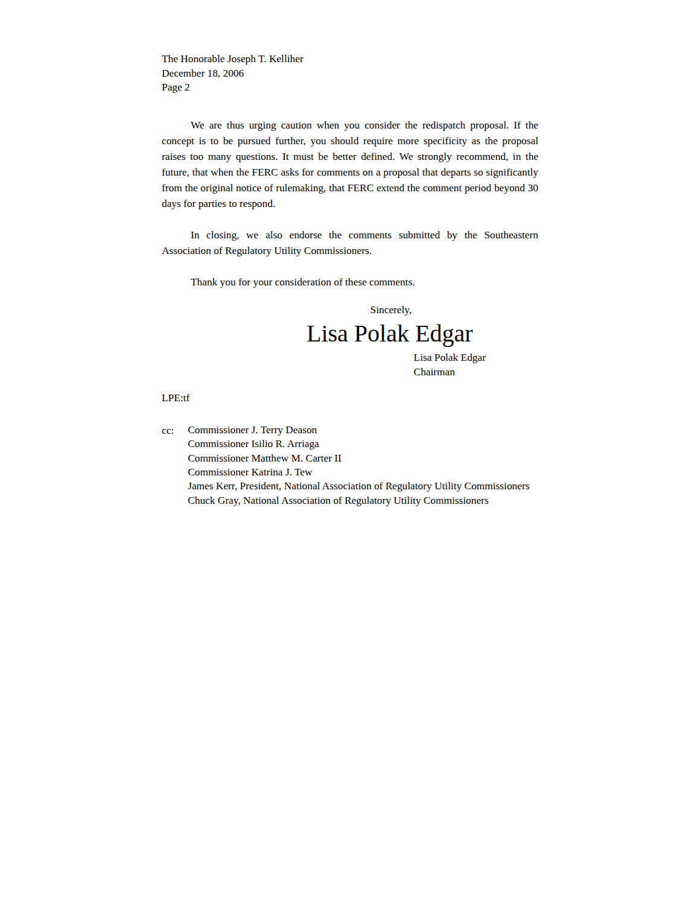The Honorable Joseph T. Kelliher
December 18, 2006
Page 2
We are thus urging caution when you consider the redispatch proposal. If the concept is to be pursued further, you should require more specificity as the proposal raises too many questions. It must be better defined. We strongly recommend, in the future, that when the FERC asks for comments on a proposal that departs so significantly from the original notice of rulemaking, that FERC extend the comment period beyond 30 days for parties to respond.
In closing, we also endorse the comments submitted by the Southeastern Association of Regulatory Utility Commissioners.
Thank you for your consideration of these comments.
Sincerely,
Lisa Polak Edgar
Lisa Polak Edgar
Chairman
LPE:tf
cc:
Commissioner J. Terry Deason
Commissioner Isilio R. Arriaga
Commissioner Matthew M. Carter II
Commissioner Katrina J. Tew
James Kerr, President, National Association of Regulatory Utility Commissioners
Chuck Gray, National Association of Regulatory Utility Commissioners